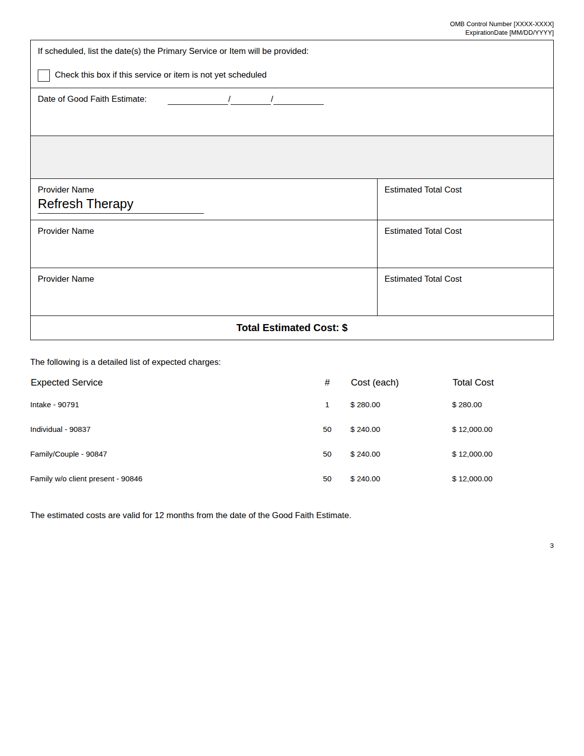OMB Control Number [XXXX-XXXX]
ExpirationDate [MM/DD/YYYY]
| If scheduled, list the date(s) the Primary Service or Item will be provided: Check this box if this service or item is not yet scheduled |
| Date of Good Faith Estimate: / / |
| Provider Name Refresh Therapy | Estimated Total Cost |
| Provider Name | Estimated Total Cost |
| Provider Name | Estimated Total Cost |
| Total Estimated Cost: $ |
The following is a detailed list of expected charges:
| Expected Service | # | Cost (each) | Total Cost |
| --- | --- | --- | --- |
| Intake - 90791 | 1 | $ 280.00 | $ 280.00 |
| Individual - 90837 | 50 | $ 240.00 | $ 12,000.00 |
| Family/Couple - 90847 | 50 | $ 240.00 | $ 12,000.00 |
| Family w/o client present - 90846 | 50 | $ 240.00 | $ 12,000.00 |
The estimated costs are valid for 12 months from the date of the Good Faith Estimate.
3